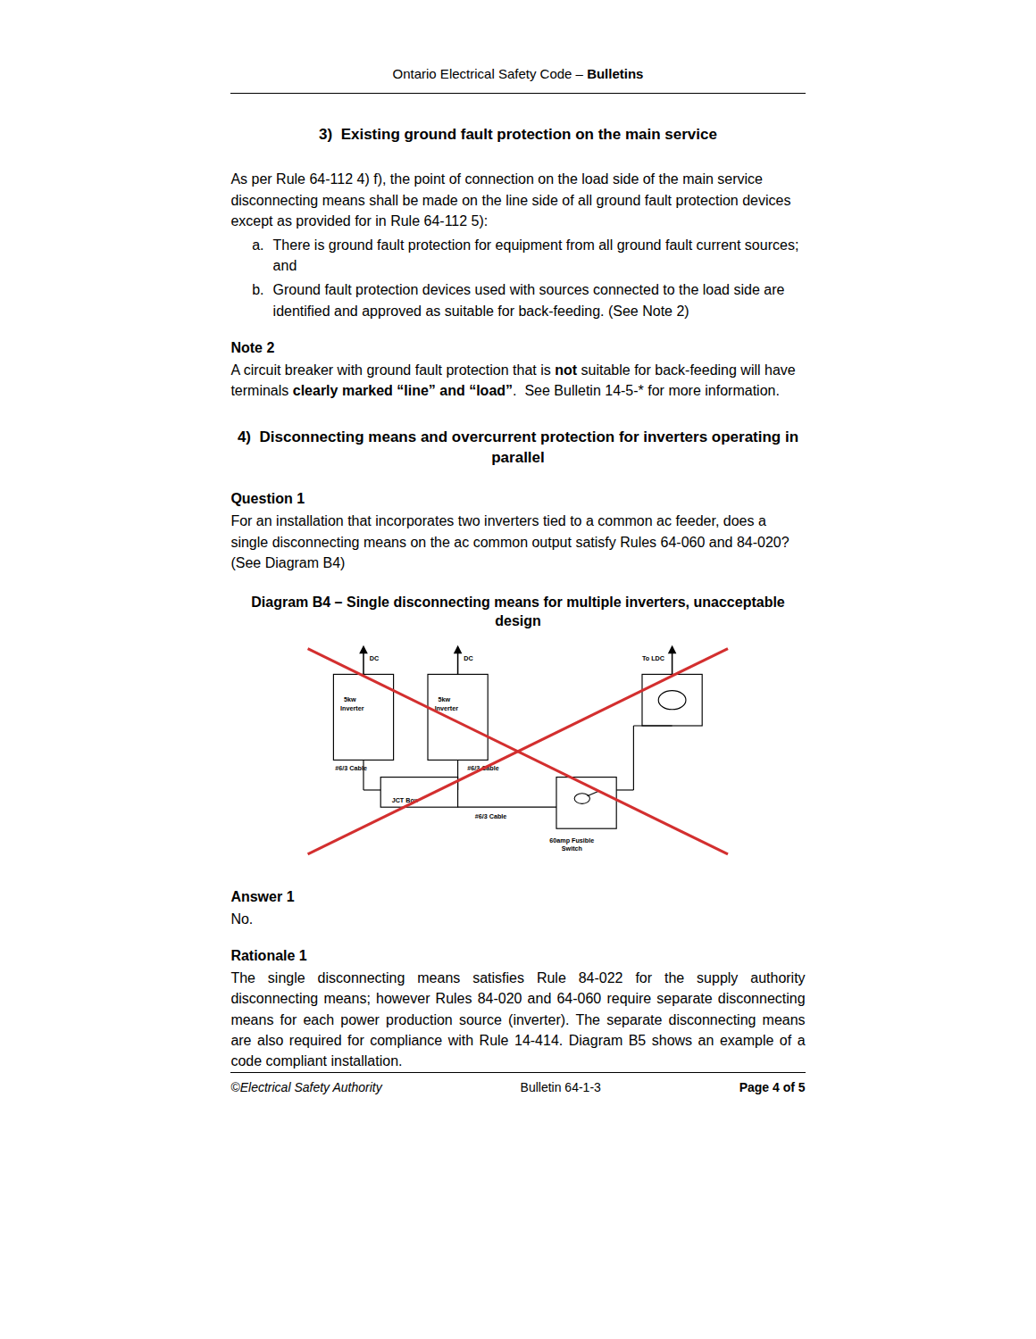Ontario Electrical Safety Code – Bulletins
3) Existing ground fault protection on the main service
As per Rule 64-112 4) f), the point of connection on the load side of the main service disconnecting means shall be made on the line side of all ground fault protection devices except as provided for in Rule 64-112 5):
There is ground fault protection for equipment from all ground fault current sources; and
Ground fault protection devices used with sources connected to the load side are identified and approved as suitable for back-feeding. (See Note 2)
Note 2
A circuit breaker with ground fault protection that is not suitable for back-feeding will have terminals clearly marked “line” and “load”. See Bulletin 14-5-* for more information.
4) Disconnecting means and overcurrent protection for inverters operating in parallel
Question 1
For an installation that incorporates two inverters tied to a common ac feeder, does a single disconnecting means on the ac common output satisfy Rules 64-060 and 84-020? (See Diagram B4)
Diagram B4 – Single disconnecting means for multiple inverters, unacceptable design
5kw Inverter DC 5kw Inverter DC To LDC #6/3 Cable #6/3 Cable JCT Box #6/3 Cable 60amp Fusible Switch
Answer 1
No.
Rationale 1
The single disconnecting means satisfies Rule 84-022 for the supply authority disconnecting means; however Rules 84-020 and 64-060 require separate disconnecting means for each power production source (inverter). The separate disconnecting means are also required for compliance with Rule 14-414. Diagram B5 shows an example of a code compliant installation.
©Electrical Safety Authority
Bulletin 64-1-3
Page 4 of 5